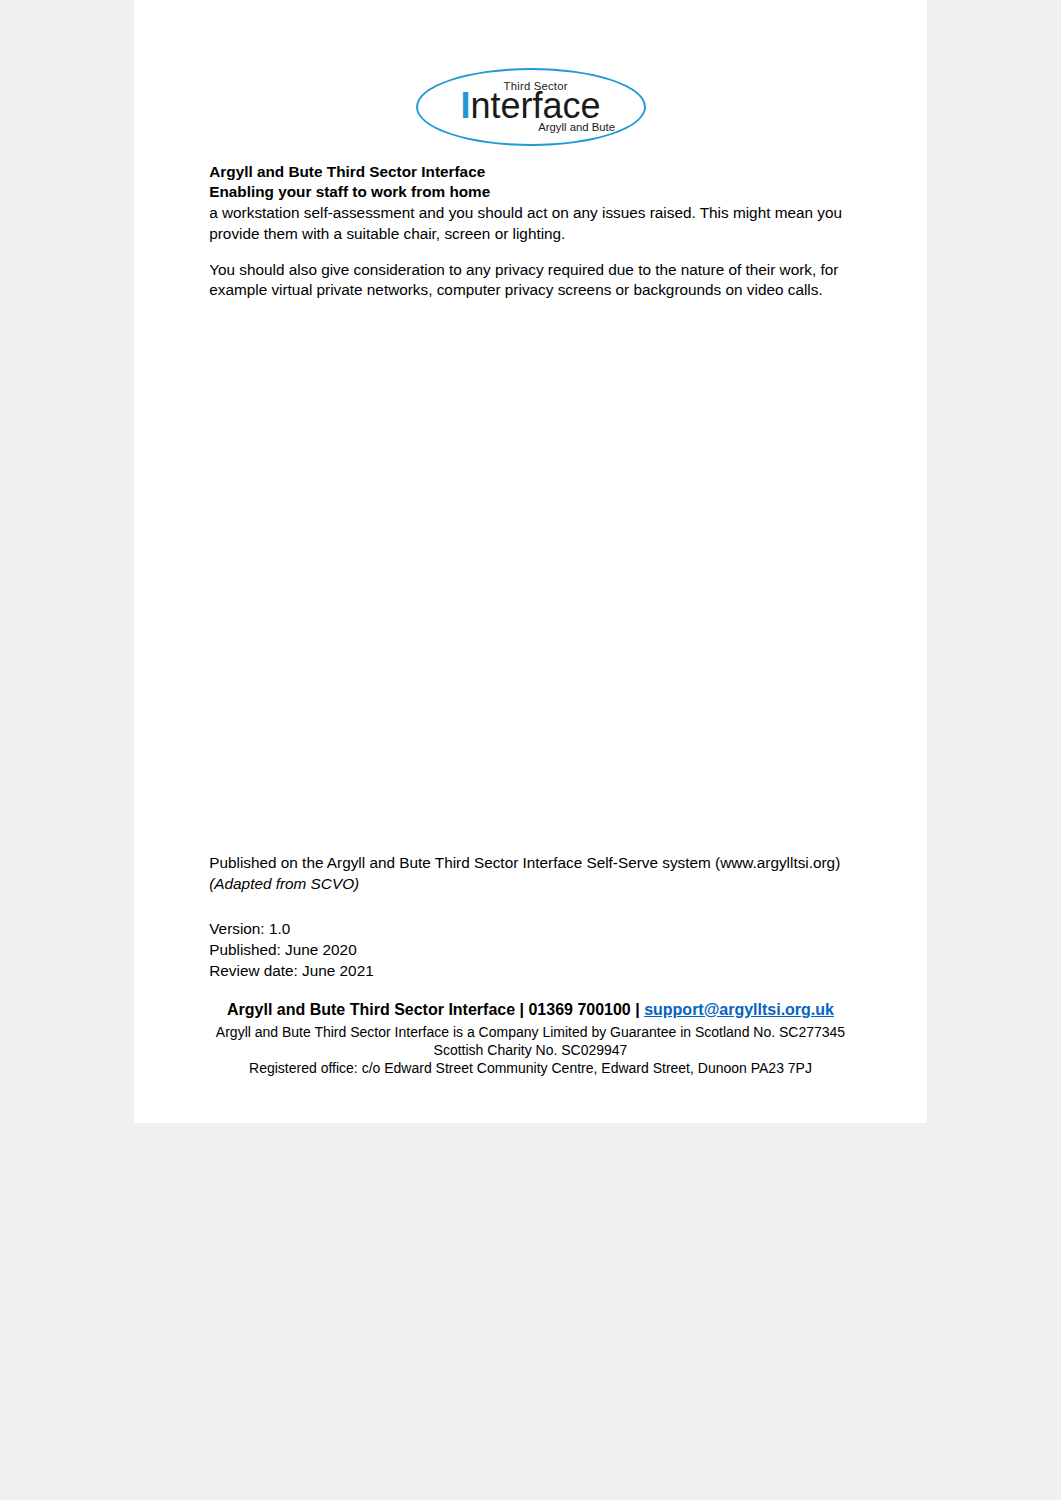Third Sector Interface Argyll and Bute
Argyll and Bute Third Sector Interface
Enabling your staff to work from home
a workstation self-assessment and you should act on any issues raised. This might mean you provide them with a suitable chair, screen or lighting.
You should also give consideration to any privacy required due to the nature of their work, for example virtual private networks, computer privacy screens or backgrounds on video calls.
Published on the Argyll and Bute Third Sector Interface Self-Serve system (www.argylltsi.org)
(Adapted from SCVO)
Version: 1.0
Published: June 2020
Review date: June 2021
Argyll and Bute Third Sector Interface | 01369 700100 | support@argylltsi.org.uk
Argyll and Bute Third Sector Interface is a Company Limited by Guarantee in Scotland No. SC277345
Scottish Charity No. SC029947
Registered office: c/o Edward Street Community Centre, Edward Street, Dunoon PA23 7PJ